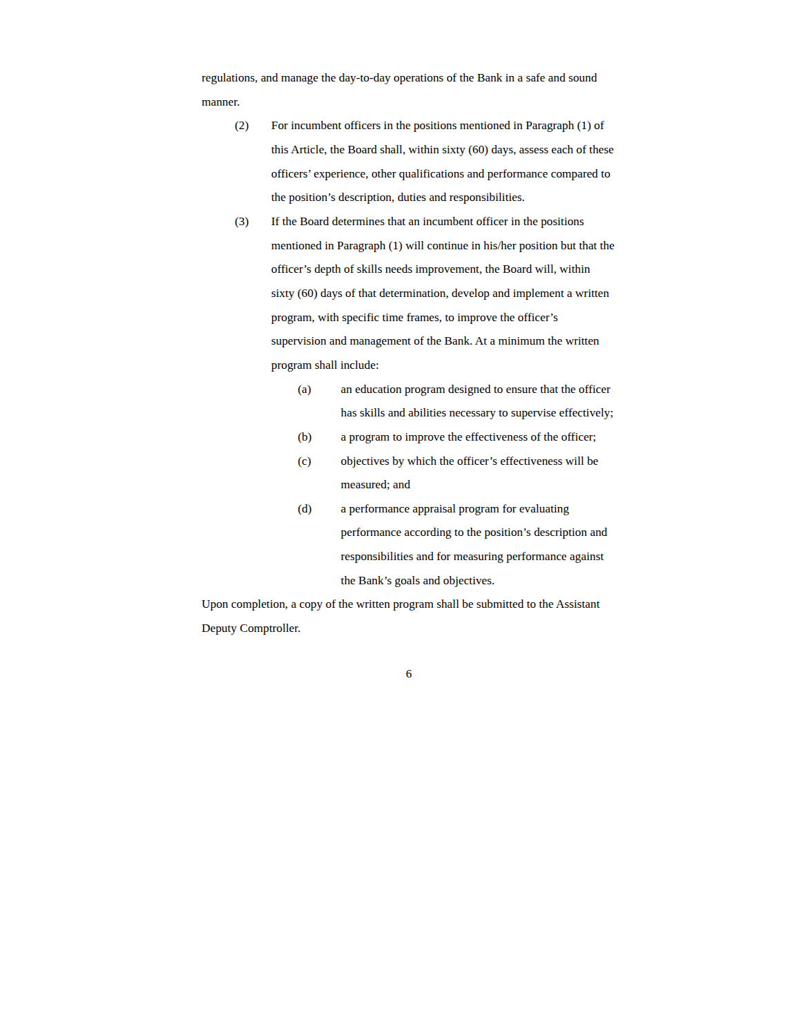regulations, and manage the day-to-day operations of the Bank in a safe and sound manner.
(2) For incumbent officers in the positions mentioned in Paragraph (1) of this Article, the Board shall, within sixty (60) days, assess each of these officers’ experience, other qualifications and performance compared to the position’s description, duties and responsibilities.
(3) If the Board determines that an incumbent officer in the positions mentioned in Paragraph (1) will continue in his/her position but that the officer’s depth of skills needs improvement, the Board will, within sixty (60) days of that determination, develop and implement a written program, with specific time frames, to improve the officer’s supervision and management of the Bank. At a minimum the written program shall include:
(a) an education program designed to ensure that the officer has skills and abilities necessary to supervise effectively;
(b) a program to improve the effectiveness of the officer;
(c) objectives by which the officer’s effectiveness will be measured; and
(d) a performance appraisal program for evaluating performance according to the position’s description and responsibilities and for measuring performance against the Bank’s goals and objectives.
Upon completion, a copy of the written program shall be submitted to the Assistant Deputy Comptroller.
6